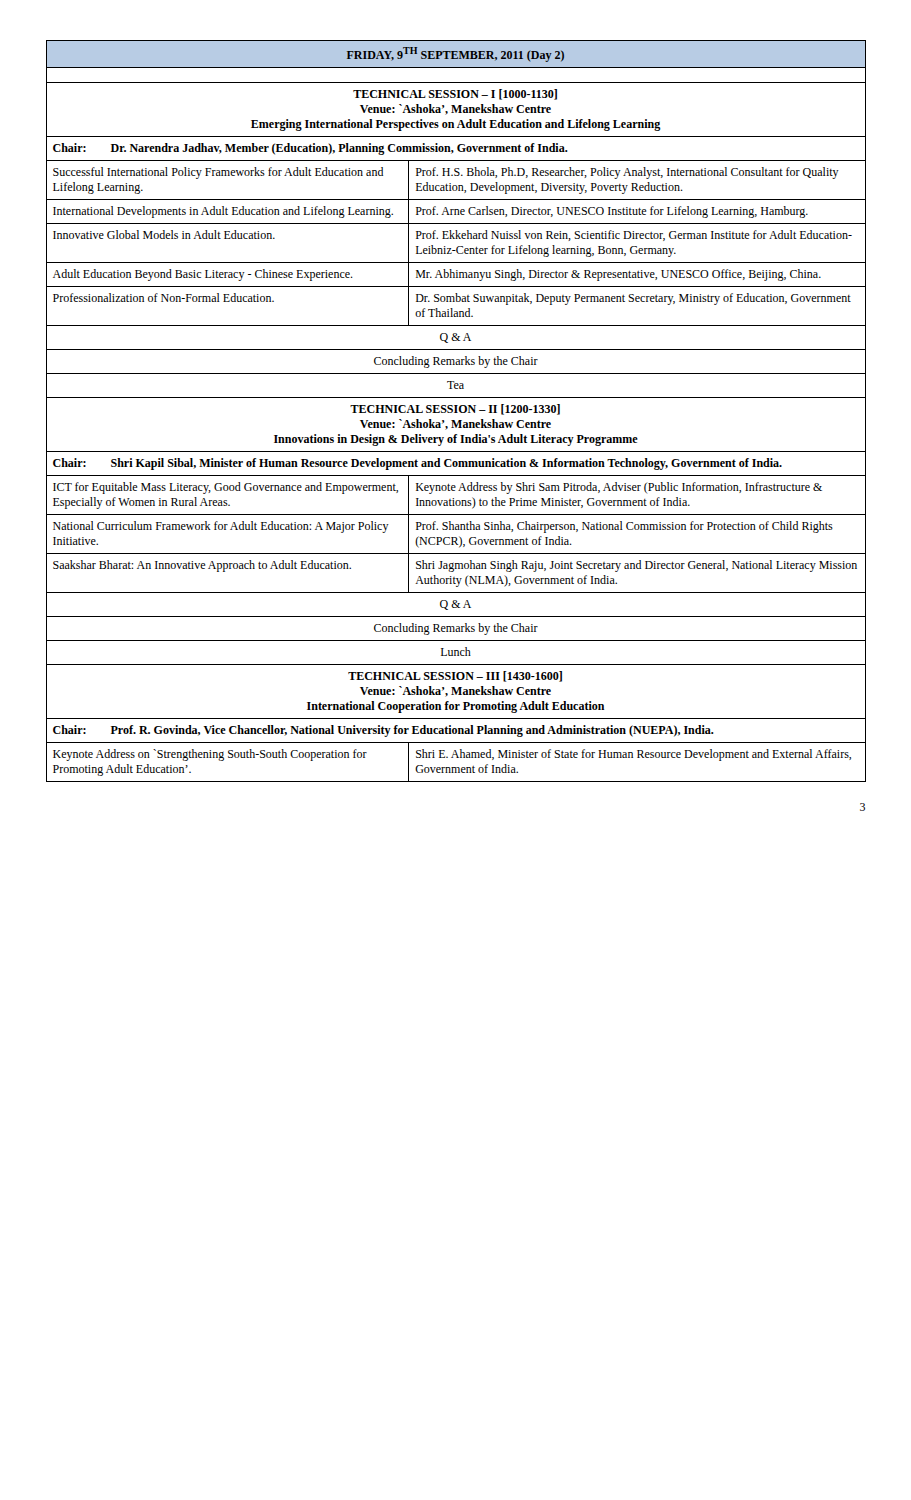| FRIDAY, 9 TH SEPTEMBER, 2011 (Day 2) |
| TECHNICAL SESSION – I [1000-1130] Venue: `Ashoka’, Manekshaw Centre Emerging International Perspectives on Adult Education and Lifelong Learning |
| Chair: Dr. Narendra Jadhav, Member (Education), Planning Commission, Government of India. |
| Successful International Policy Frameworks for Adult Education and Lifelong Learning. | Prof. H.S. Bhola, Ph.D, Researcher, Policy Analyst, International Consultant for Quality Education, Development, Diversity, Poverty Reduction. |
| International Developments in Adult Education and Lifelong Learning. | Prof. Arne Carlsen, Director, UNESCO Institute for Lifelong Learning, Hamburg. |
| Innovative Global Models in Adult Education. | Prof. Ekkehard Nuissl von Rein, Scientific Director, German Institute for Adult Education-Leibniz-Center for Lifelong learning, Bonn, Germany. |
| Adult Education Beyond Basic Literacy - Chinese Experience. | Mr. Abhimanyu Singh, Director & Representative, UNESCO Office, Beijing, China. |
| Professionalization of Non-Formal Education. | Dr. Sombat Suwanpitak, Deputy Permanent Secretary, Ministry of Education, Government of Thailand. |
| Q & A |
| Concluding Remarks by the Chair |
| Tea |
| TECHNICAL SESSION – II [1200-1330] Venue: `Ashoka’, Manekshaw Centre Innovations in Design & Delivery of India's Adult Literacy Programme |
| Chair: Shri Kapil Sibal, Minister of Human Resource Development and Communication & Information Technology, Government of India. |
| ICT for Equitable Mass Literacy, Good Governance and Empowerment, Especially of Women in Rural Areas. | Keynote Address by Shri Sam Pitroda, Adviser (Public Information, Infrastructure & Innovations) to the Prime Minister, Government of India. |
| National Curriculum Framework for Adult Education: A Major Policy Initiative. | Prof. Shantha Sinha, Chairperson, National Commission for Protection of Child Rights (NCPCR), Government of India. |
| Saakshar Bharat: An Innovative Approach to Adult Education. | Shri Jagmohan Singh Raju, Joint Secretary and Director General, National Literacy Mission Authority (NLMA), Government of India. |
| Q & A |
| Concluding Remarks by the Chair |
| Lunch |
| TECHNICAL SESSION – III [1430-1600] Venue: `Ashoka’, Manekshaw Centre International Cooperation for Promoting Adult Education |
| Chair: Prof. R. Govinda, Vice Chancellor, National University for Educational Planning and Administration (NUEPA), India. |
| Keynote Address on `Strengthening South-South Cooperation for Promoting Adult Education’. | Shri E. Ahamed, Minister of State for Human Resource Development and External Affairs, Government of India. |
3